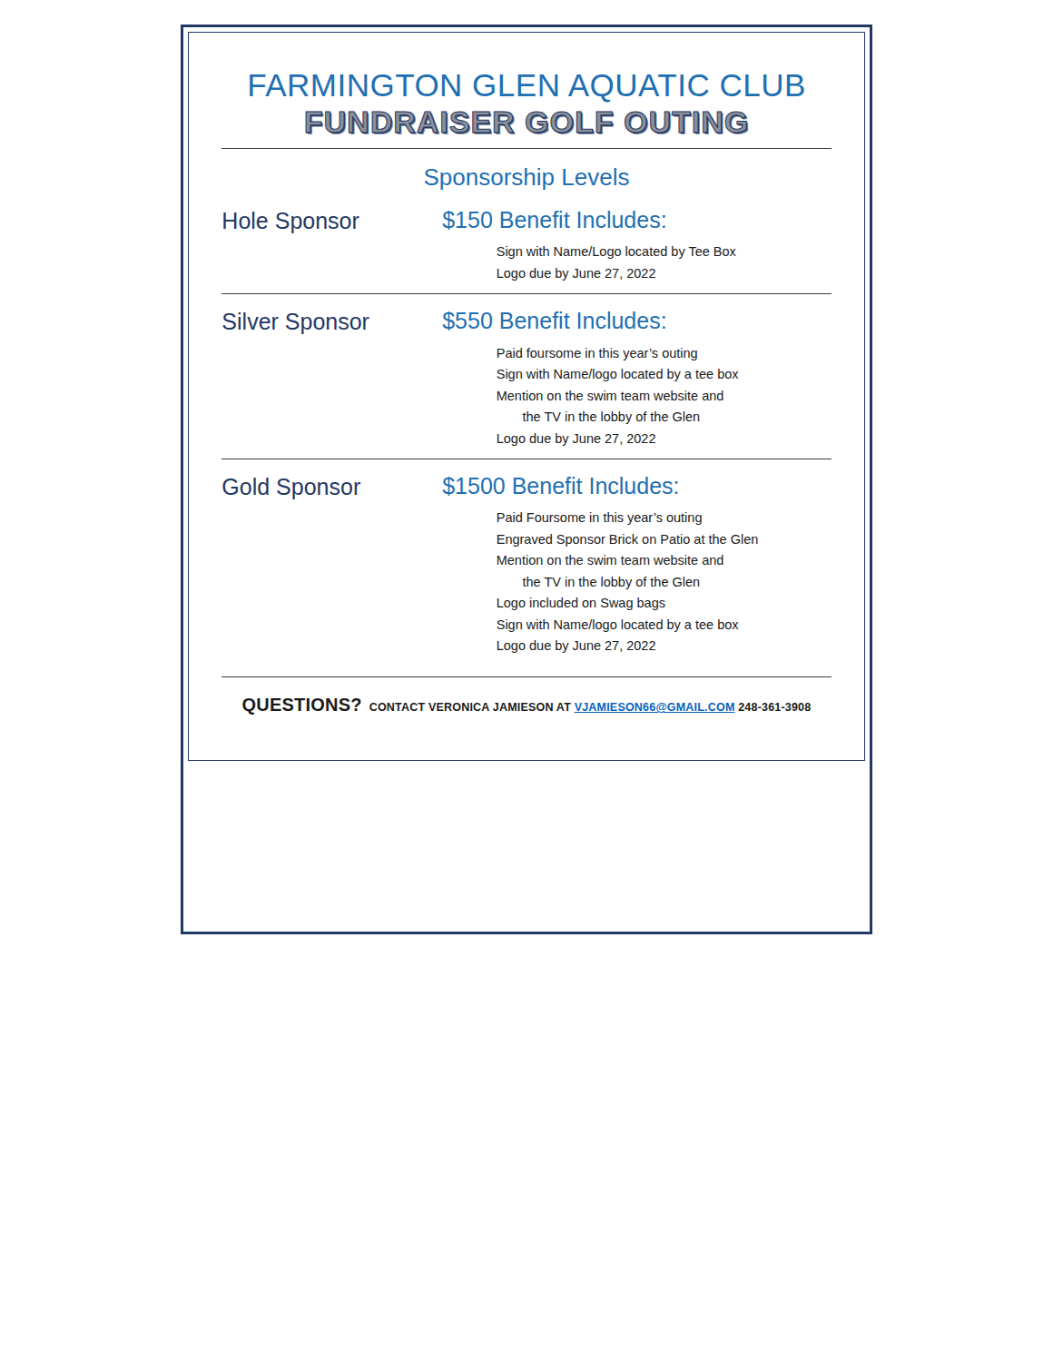FARMINGTON GLEN AQUATIC CLUB
FUNDRAISER GOLF OUTING
Sponsorship Levels
Hole Sponsor
$150 Benefit Includes:
Sign with Name/Logo located by Tee Box
Logo due by June 27, 2022
Silver Sponsor
$550 Benefit Includes:
Paid foursome in this year’s outing
Sign with Name/logo located by a tee box
Mention on the swim team website and
the TV in the lobby of the Glen
Logo due by June 27, 2022
Gold Sponsor
$1500 Benefit Includes:
Paid Foursome in this year’s outing
Engraved Sponsor Brick on Patio at the Glen
Mention on the swim team website and
the TV in the lobby of the Glen
Logo included on Swag bags
Sign with Name/logo located by a tee box
Logo due by June 27, 2022
QUESTIONS? CONTACT VERONICA JAMIESON AT VJAMIESON66@GMAIL.COM 248-361-3908